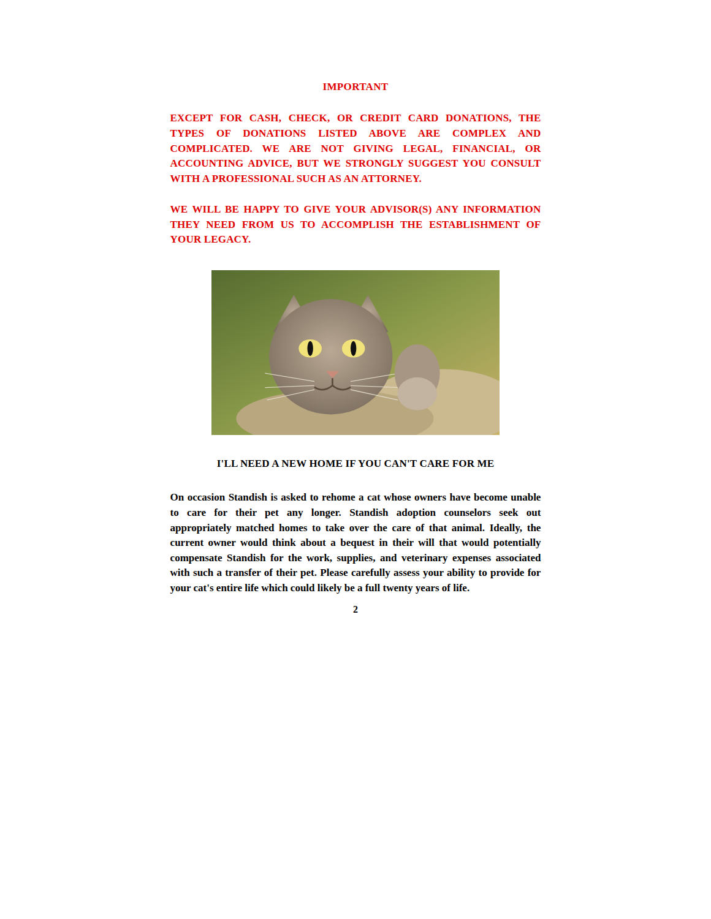IMPORTANT
EXCEPT FOR CASH, CHECK, OR CREDIT CARD DONATIONS, THE TYPES OF DONATIONS LISTED ABOVE ARE COMPLEX AND COMPLICATED. WE ARE NOT GIVING LEGAL, FINANCIAL, OR ACCOUNTING ADVICE, BUT WE STRONGLY SUGGEST YOU CONSULT WITH A PROFESSIONAL SUCH AS AN ATTORNEY.
WE WILL BE HAPPY TO GIVE YOUR ADVISOR(S) ANY INFORMATION THEY NEED FROM US TO ACCOMPLISH THE ESTABLISHMENT OF YOUR LEGACY.
I'LL NEED A NEW HOME IF YOU CAN'T CARE FOR ME
On occasion Standish is asked to rehome a cat whose owners have become unable to care for their pet any longer. Standish adoption counselors seek out appropriately matched homes to take over the care of that animal. Ideally, the current owner would think about a bequest in their will that would potentially compensate Standish for the work, supplies, and veterinary expenses associated with such a transfer of their pet. Please carefully assess your ability to provide for your cat's entire life which could likely be a full twenty years of life.
2